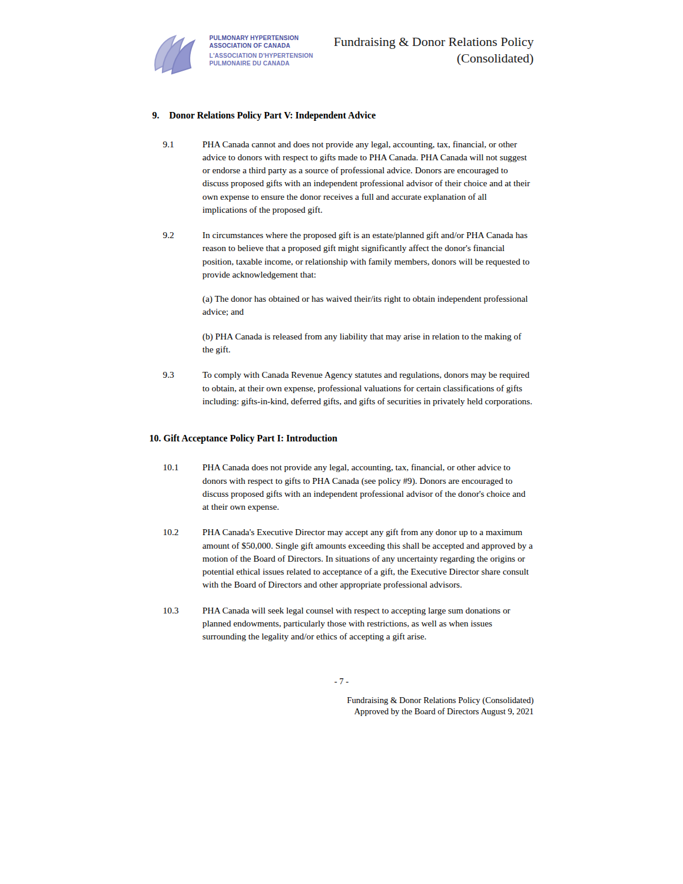PULMONARY HYPERTENSION
ASSOCIATION OF CANADA
L'ASSOCIATION D'HYPERTENSION
PULMONAIRE DU CANADA
Fundraising & Donor Relations Policy (Consolidated)
9. Donor Relations Policy Part V: Independent Advice
9.1
PHA Canada cannot and does not provide any legal, accounting, tax, financial, or other advice to donors with respect to gifts made to PHA Canada. PHA Canada will not suggest or endorse a third party as a source of professional advice. Donors are encouraged to discuss proposed gifts with an independent professional advisor of their choice and at their own expense to ensure the donor receives a full and accurate explanation of all implications of the proposed gift.
9.2
In circumstances where the proposed gift is an estate/planned gift and/or PHA Canada has reason to believe that a proposed gift might significantly affect the donor's financial position, taxable income, or relationship with family members, donors will be requested to provide acknowledgement that:
(a) The donor has obtained or has waived their/its right to obtain independent professional advice; and
(b) PHA Canada is released from any liability that may arise in relation to the making of the gift.
9.3
To comply with Canada Revenue Agency statutes and regulations, donors may be required to obtain, at their own expense, professional valuations for certain classifications of gifts including: gifts-in-kind, deferred gifts, and gifts of securities in privately held corporations.
10. Gift Acceptance Policy Part I: Introduction
10.1
PHA Canada does not provide any legal, accounting, tax, financial, or other advice to donors with respect to gifts to PHA Canada (see policy #9). Donors are encouraged to discuss proposed gifts with an independent professional advisor of the donor's choice and at their own expense.
10.2
PHA Canada's Executive Director may accept any gift from any donor up to a maximum amount of $50,000. Single gift amounts exceeding this shall be accepted and approved by a motion of the Board of Directors. In situations of any uncertainty regarding the origins or potential ethical issues related to acceptance of a gift, the Executive Director share consult with the Board of Directors and other appropriate professional advisors.
10.3
PHA Canada will seek legal counsel with respect to accepting large sum donations or planned endowments, particularly those with restrictions, as well as when issues surrounding the legality and/or ethics of accepting a gift arise.
- 7 -
Fundraising & Donor Relations Policy (Consolidated)
Approved by the Board of Directors August 9, 2021